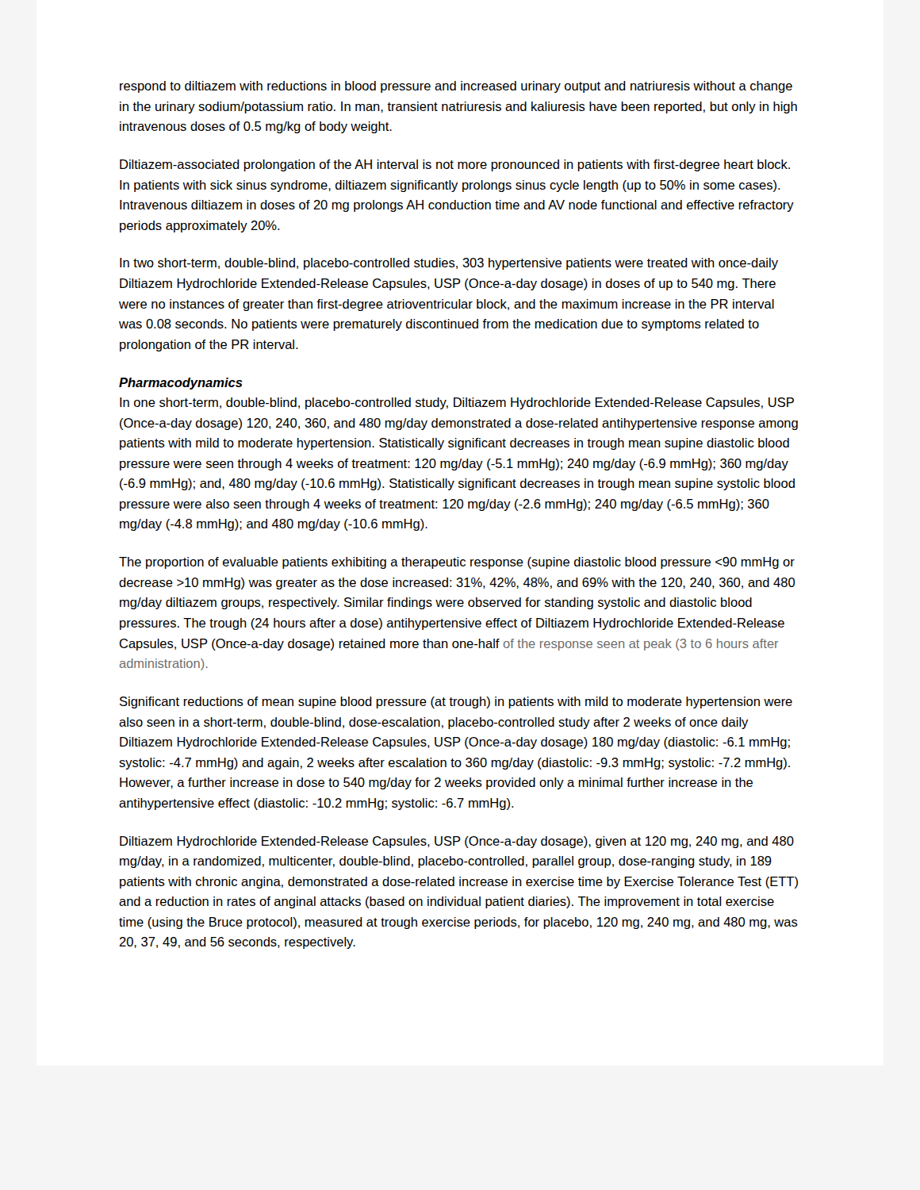respond to diltiazem with reductions in blood pressure and increased urinary output and natriuresis without a change in the urinary sodium/potassium ratio. In man, transient natriuresis and kaliuresis have been reported, but only in high intravenous doses of 0.5 mg/kg of body weight.
Diltiazem-associated prolongation of the AH interval is not more pronounced in patients with first-degree heart block. In patients with sick sinus syndrome, diltiazem significantly prolongs sinus cycle length (up to 50% in some cases). Intravenous diltiazem in doses of 20 mg prolongs AH conduction time and AV node functional and effective refractory periods approximately 20%.
In two short-term, double-blind, placebo-controlled studies, 303 hypertensive patients were treated with once-daily Diltiazem Hydrochloride Extended-Release Capsules, USP (Once-a-day dosage) in doses of up to 540 mg. There were no instances of greater than first-degree atrioventricular block, and the maximum increase in the PR interval was 0.08 seconds. No patients were prematurely discontinued from the medication due to symptoms related to prolongation of the PR interval.
Pharmacodynamics
In one short-term, double-blind, placebo-controlled study, Diltiazem Hydrochloride Extended-Release Capsules, USP (Once-a-day dosage) 120, 240, 360, and 480 mg/day demonstrated a dose-related antihypertensive response among patients with mild to moderate hypertension. Statistically significant decreases in trough mean supine diastolic blood pressure were seen through 4 weeks of treatment: 120 mg/day (-5.1 mmHg); 240 mg/day (-6.9 mmHg); 360 mg/day (-6.9 mmHg); and, 480 mg/day (-10.6 mmHg). Statistically significant decreases in trough mean supine systolic blood pressure were also seen through 4 weeks of treatment: 120 mg/day (-2.6 mmHg); 240 mg/day (-6.5 mmHg); 360 mg/day (-4.8 mmHg); and 480 mg/day (-10.6 mmHg).
The proportion of evaluable patients exhibiting a therapeutic response (supine diastolic blood pressure <90 mmHg or decrease >10 mmHg) was greater as the dose increased: 31%, 42%, 48%, and 69% with the 120, 240, 360, and 480 mg/day diltiazem groups, respectively. Similar findings were observed for standing systolic and diastolic blood pressures. The trough (24 hours after a dose) antihypertensive effect of Diltiazem Hydrochloride Extended-Release Capsules, USP (Once-a-day dosage) retained more than one-half of the response seen at peak (3 to 6 hours after administration).
Significant reductions of mean supine blood pressure (at trough) in patients with mild to moderate hypertension were also seen in a short-term, double-blind, dose-escalation, placebo-controlled study after 2 weeks of once daily Diltiazem Hydrochloride Extended-Release Capsules, USP (Once-a-day dosage) 180 mg/day (diastolic: -6.1 mmHg; systolic: -4.7 mmHg) and again, 2 weeks after escalation to 360 mg/day (diastolic: -9.3 mmHg; systolic: -7.2 mmHg). However, a further increase in dose to 540 mg/day for 2 weeks provided only a minimal further increase in the antihypertensive effect (diastolic: -10.2 mmHg; systolic: -6.7 mmHg).
Diltiazem Hydrochloride Extended-Release Capsules, USP (Once-a-day dosage), given at 120 mg, 240 mg, and 480 mg/day, in a randomized, multicenter, double-blind, placebo-controlled, parallel group, dose-ranging study, in 189 patients with chronic angina, demonstrated a dose-related increase in exercise time by Exercise Tolerance Test (ETT) and a reduction in rates of anginal attacks (based on individual patient diaries). The improvement in total exercise time (using the Bruce protocol), measured at trough exercise periods, for placebo, 120 mg, 240 mg, and 480 mg, was 20, 37, 49, and 56 seconds, respectively.